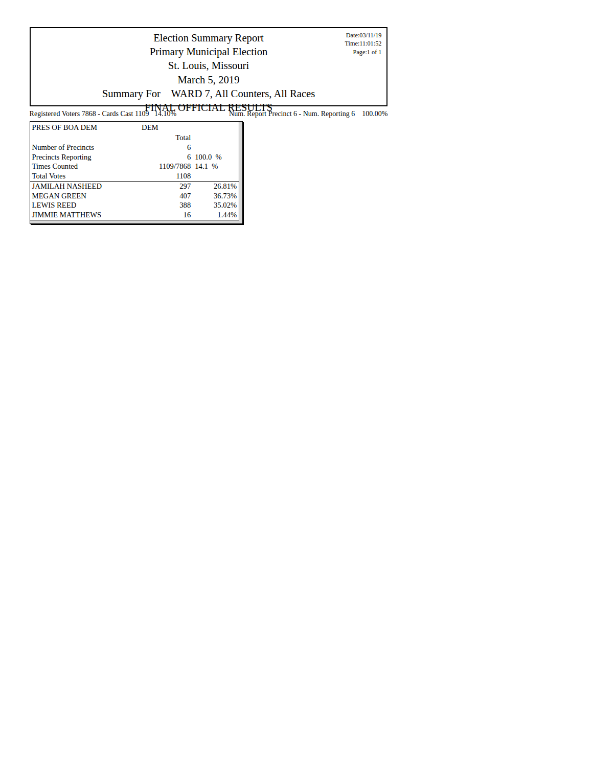Date:03/11/19
Time:11:01:52
Page:1 of 1
Election Summary Report
Primary Municipal Election
St. Louis, Missouri
March 5, 2019
Summary For WARD 7, All Counters, All Races
FINAL OFFICIAL RESULTS
Registered Voters 7868 - Cards Cast 1109 14.10%
Num. Report Precinct 6 - Num. Reporting 6 100.00%
| PRES OF BOA DEM | DEM |
| | | Total | |
| Number of Precincts | 6 | |
| Precincts Reporting | 6 | 100.0 % |
| Times Counted | 1109/7868 | 14.1 % |
| Total Votes | 1108 | |
| JAMILAH NASHEED | 297 | 26.81% |
| MEGAN GREEN | 407 | 36.73% |
| LEWIS REED | 388 | 35.02% |
| JIMMIE MATTHEWS | 16 | 1.44% |